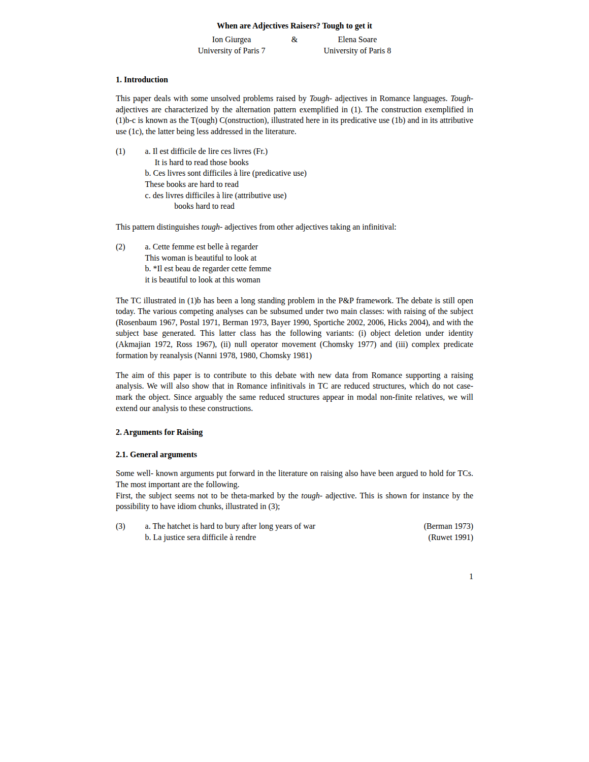When are Adjectives Raisers? Tough to get it
Ion Giurgea University of Paris 7
&
Elena Soare University of Paris 8
1. Introduction
This paper deals with some unsolved problems raised by Tough- adjectives in Romance languages. Tough- adjectives are characterized by the alternation pattern exemplified in (1). The construction exemplified in (1)b-c is known as the T(ough) C(onstruction), illustrated here in its predicative use (1b) and in its attributive use (1c), the latter being less addressed in the literature.
(1)
a. Il est difficile de lire ces livres (Fr.)
It is hard to read those books
b. Ces livres sont difficiles à lire (predicative use)
These books are hard to read
c. des livres difficiles à lire (attributive use)
books hard to read
This pattern distinguishes tough- adjectives from other adjectives taking an infinitival:
(2)
a. Cette femme est belle à regarder
This woman is beautiful to look at
b. *Il est beau de regarder cette femme
it is beautiful to look at this woman
The TC illustrated in (1)b has been a long standing problem in the P&P framework. The debate is still open today. The various competing analyses can be subsumed under two main classes: with raising of the subject (Rosenbaum 1967, Postal 1971, Berman 1973, Bayer 1990, Sportiche 2002, 2006, Hicks 2004), and with the subject base generated. This latter class has the following variants: (i) object deletion under identity (Akmajian 1972, Ross 1967), (ii) null operator movement (Chomsky 1977) and (iii) complex predicate formation by reanalysis (Nanni 1978, 1980, Chomsky 1981)
The aim of this paper is to contribute to this debate with new data from Romance supporting a raising analysis. We will also show that in Romance infinitivals in TC are reduced structures, which do not case-mark the object. Since arguably the same reduced structures appear in modal non-finite relatives, we will extend our analysis to these constructions.
2. Arguments for Raising
2.1. General arguments
Some well- known arguments put forward in the literature on raising also have been argued to hold for TCs. The most important are the following.
First, the subject seems not to be theta-marked by the tough- adjective. This is shown for instance by the possibility to have idiom chunks, illustrated in (3);
(3)
a. The hatchet is hard to bury after long years of war(Berman 1973)
b. La justice sera difficile à rendre(Ruwet 1991)
1